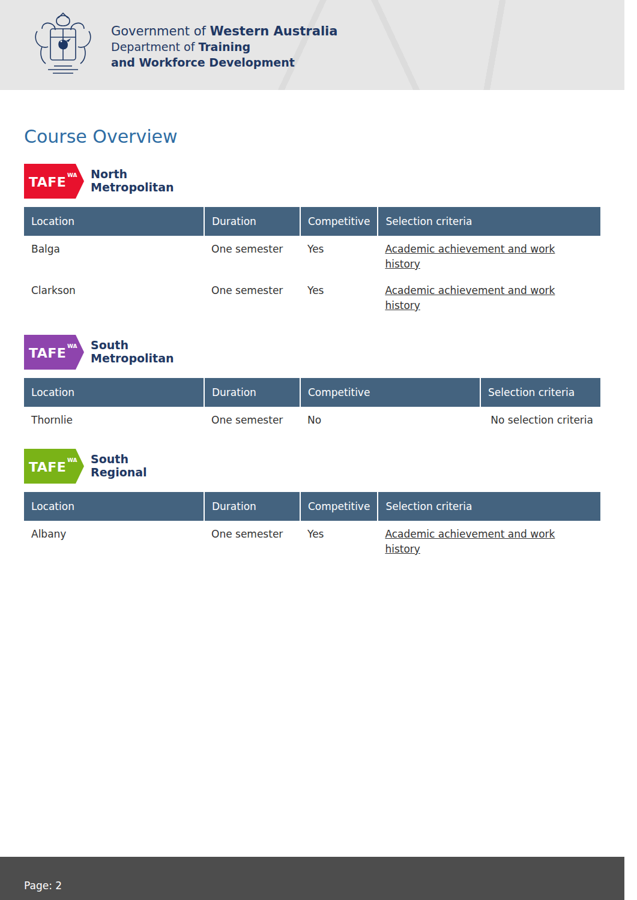Government of Western Australia
Department of Training
and Workforce Development
Course Overview
TAFE WA North
Metropolitan
| Location | Duration | Competitive | Selection criteria |
| --- | --- | --- | --- |
| Balga | One semester | Yes | Academic achievement and work history |
| Clarkson | One semester | Yes | Academic achievement and work history |
TAFE WA South
Metropolitan
| Location | Duration | Competitive | Selection criteria |
| --- | --- | --- | --- |
| Thornlie | One semester | No | No selection criteria |
TAFE WA South
Regional
| Location | Duration | Competitive | Selection criteria |
| --- | --- | --- | --- |
| Albany | One semester | Yes | Academic achievement and work history |
Page: 2